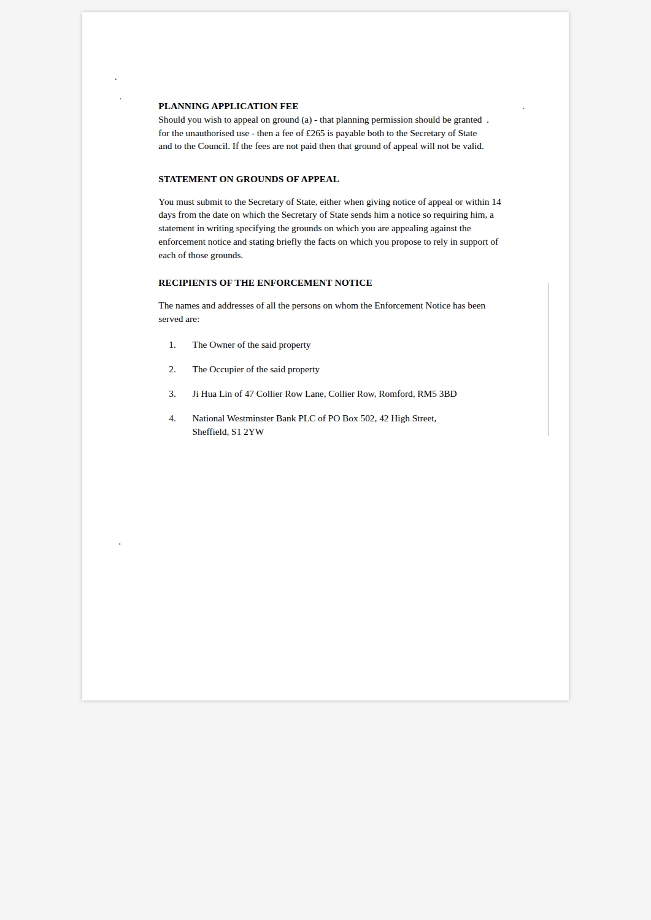· ·
·
‘
PLANNING APPLICATION FEE
Should you wish to appeal on ground (a) - that planning permission should be granted .
for the unauthorised use - then a fee of £265 is payable both to the Secretary of State
and to the Council. If the fees are not paid then that ground of appeal will not be valid.
STATEMENT ON GROUNDS OF APPEAL
You must submit to the Secretary of State, either when giving notice of appeal or within 14 days from the date on which the Secretary of State sends him a notice so requiring him, a statement in writing specifying the grounds on which you are appealing against the enforcement notice and stating briefly the facts on which you propose to rely in support of each of those grounds.
RECIPIENTS OF THE ENFORCEMENT NOTICE
The names and addresses of all the persons on whom the Enforcement Notice has been served are:
The Owner of the said property
The Occupier of the said property
Ji Hua Lin of 47 Collier Row Lane, Collier Row, Romford, RM5 3BD
National Westminster Bank PLC of PO Box 502, 42 High Street,
Sheffield, S1 2YW